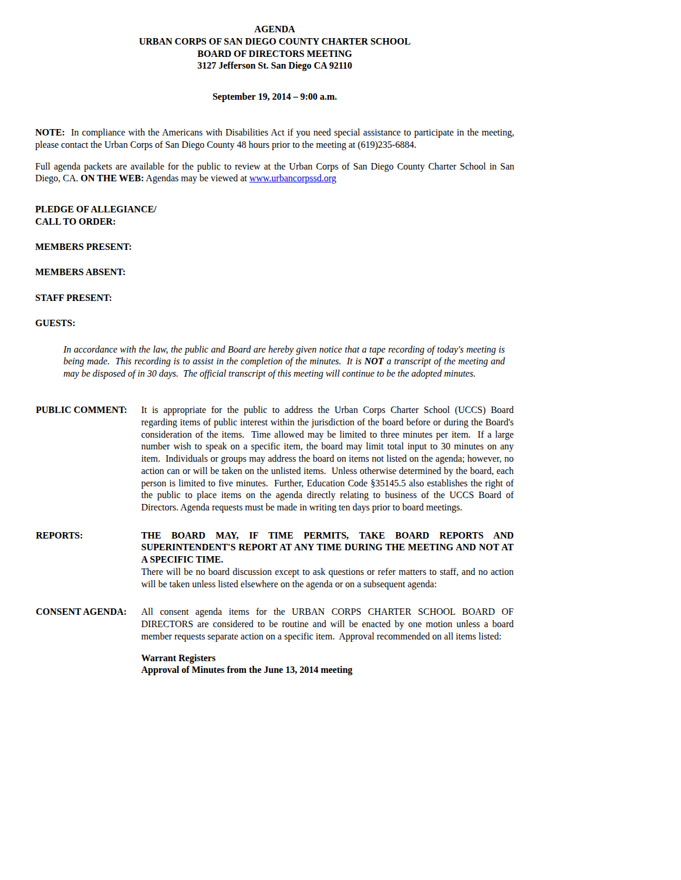AGENDA
URBAN CORPS OF SAN DIEGO COUNTY CHARTER SCHOOL
BOARD OF DIRECTORS MEETING
3127 Jefferson St. San Diego CA 92110
September 19, 2014 – 9:00 a.m.
NOTE: In compliance with the Americans with Disabilities Act if you need special assistance to participate in the meeting, please contact the Urban Corps of San Diego County 48 hours prior to the meeting at (619)235-6884.
Full agenda packets are available for the public to review at the Urban Corps of San Diego County Charter School in San Diego, CA. ON THE WEB: Agendas may be viewed at www.urbancorpssd.org
PLEDGE OF ALLEGIANCE/
CALL TO ORDER:
MEMBERS PRESENT:
MEMBERS ABSENT:
STAFF PRESENT:
GUESTS:
In accordance with the law, the public and Board are hereby given notice that a tape recording of today's meeting is being made. This recording is to assist in the completion of the minutes. It is NOT a transcript of the meeting and may be disposed of in 30 days. The official transcript of this meeting will continue to be the adopted minutes.
| PUBLIC COMMENT: | It is appropriate for the public to address the Urban Corps Charter School (UCCS) Board regarding items of public interest within the jurisdiction of the board before or during the Board's consideration of the items. Time allowed may be limited to three minutes per item. If a large number wish to speak on a specific item, the board may limit total input to 30 minutes on any item. Individuals or groups may address the board on items not listed on the agenda; however, no action can or will be taken on the unlisted items. Unless otherwise determined by the board, each person is limited to five minutes. Further, Education Code §35145.5 also establishes the right of the public to place items on the agenda directly relating to business of the UCCS Board of Directors. Agenda requests must be made in writing ten days prior to board meetings. |
| REPORTS: | THE BOARD MAY, IF TIME PERMITS, TAKE BOARD REPORTS AND SUPERINTENDENT'S REPORT AT ANY TIME DURING THE MEETING AND NOT AT A SPECIFIC TIME. There will be no board discussion except to ask questions or refer matters to staff, and no action will be taken unless listed elsewhere on the agenda or on a subsequent agenda: |
| CONSENT AGENDA: | All consent agenda items for the URBAN CORPS CHARTER SCHOOL BOARD OF DIRECTORS are considered to be routine and will be enacted by one motion unless a board member requests separate action on a specific item. Approval recommended on all items listed: Warrant Registers Approval of Minutes from the June 13, 2014 meeting |